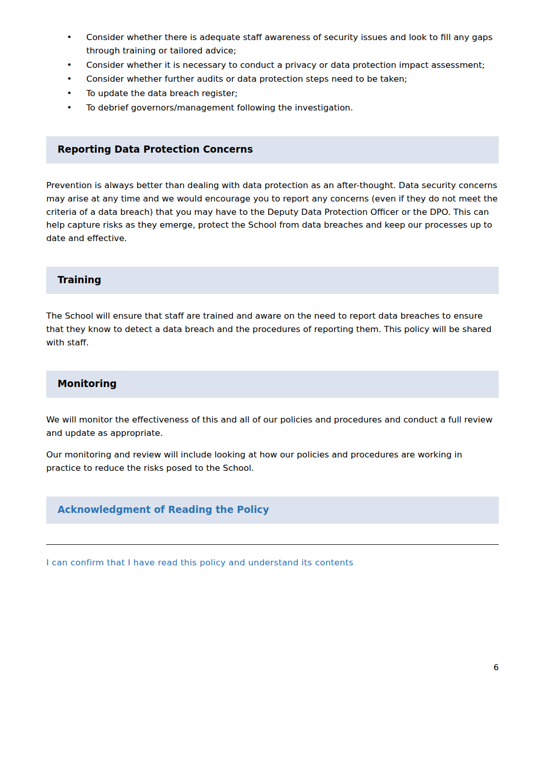Consider whether there is adequate staff awareness of security issues and look to fill any gaps through training or tailored advice;
Consider whether it is necessary to conduct a privacy or data protection impact assessment;
Consider whether further audits or data protection steps need to be taken;
To update the data breach register;
To debrief governors/management following the investigation.
Reporting Data Protection Concerns
Prevention is always better than dealing with data protection as an after-thought. Data security concerns may arise at any time and we would encourage you to report any concerns (even if they do not meet the criteria of a data breach) that you may have to the Deputy Data Protection Officer or the DPO. This can help capture risks as they emerge, protect the School from data breaches and keep our processes up to date and effective.
Training
The School will ensure that staff are trained and aware on the need to report data breaches to ensure that they know to detect a data breach and the procedures of reporting them. This policy will be shared with staff.
Monitoring
We will monitor the effectiveness of this and all of our policies and procedures and conduct a full review and update as appropriate.
Our monitoring and review will include looking at how our policies and procedures are working in practice to reduce the risks posed to the School.
Acknowledgment of Reading the Policy
I can confirm that I have read this policy and understand its contents
6